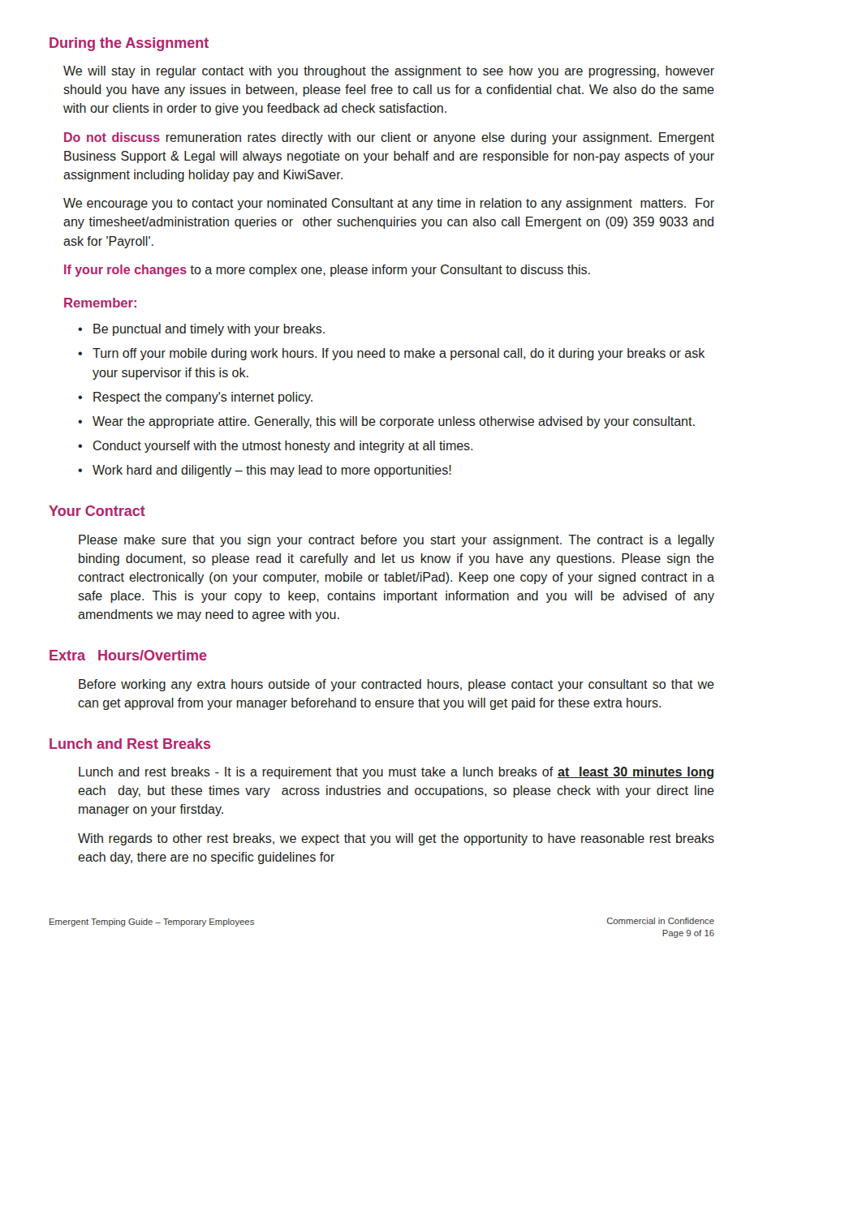During the Assignment
We will stay in regular contact with you throughout the assignment to see how you are progressing, however should you have any issues in between, please feel free to call us for a confidential chat. We also do the same with our clients in order to give you feedback ad check satisfaction.
Do not discuss remuneration rates directly with our client or anyone else during your assignment. Emergent Business Support & Legal will always negotiate on your behalf and are responsible for non-pay aspects of your assignment including holiday pay and KiwiSaver.
We encourage you to contact your nominated Consultant at any time in relation to any assignment matters. For any timesheet/administration queries or other suchenquiries you can also call Emergent on (09) 359 9033 and ask for 'Payroll'.
If your role changes to a more complex one, please inform your Consultant to discuss this.
Remember:
Be punctual and timely with your breaks.
Turn off your mobile during work hours. If you need to make a personal call, do it during your breaks or ask your supervisor if this is ok.
Respect the company's internet policy.
Wear the appropriate attire. Generally, this will be corporate unless otherwise advised by your consultant.
Conduct yourself with the utmost honesty and integrity at all times.
Work hard and diligently – this may lead to more opportunities!
Your Contract
Please make sure that you sign your contract before you start your assignment. The contract is a legally binding document, so please read it carefully and let us know if you have any questions. Please sign the contract electronically (on your computer, mobile or tablet/iPad). Keep one copy of your signed contract in a safe place. This is your copy to keep, contains important information and you will be advised of any amendments we may need to agree with you.
Extra Hours/Overtime
Before working any extra hours outside of your contracted hours, please contact your consultant so that we can get approval from your manager beforehand to ensure that you will get paid for these extra hours.
Lunch and Rest Breaks
Lunch and rest breaks - It is a requirement that you must take a lunch breaks of at least 30 minutes long each day, but these times vary across industries and occupations, so please check with your direct line manager on your firstday.
With regards to other rest breaks, we expect that you will get the opportunity to have reasonable rest breaks each day, there are no specific guidelines for
Emergent Temping Guide – Temporary Employees
Commercial in Confidence
Page 9 of 16